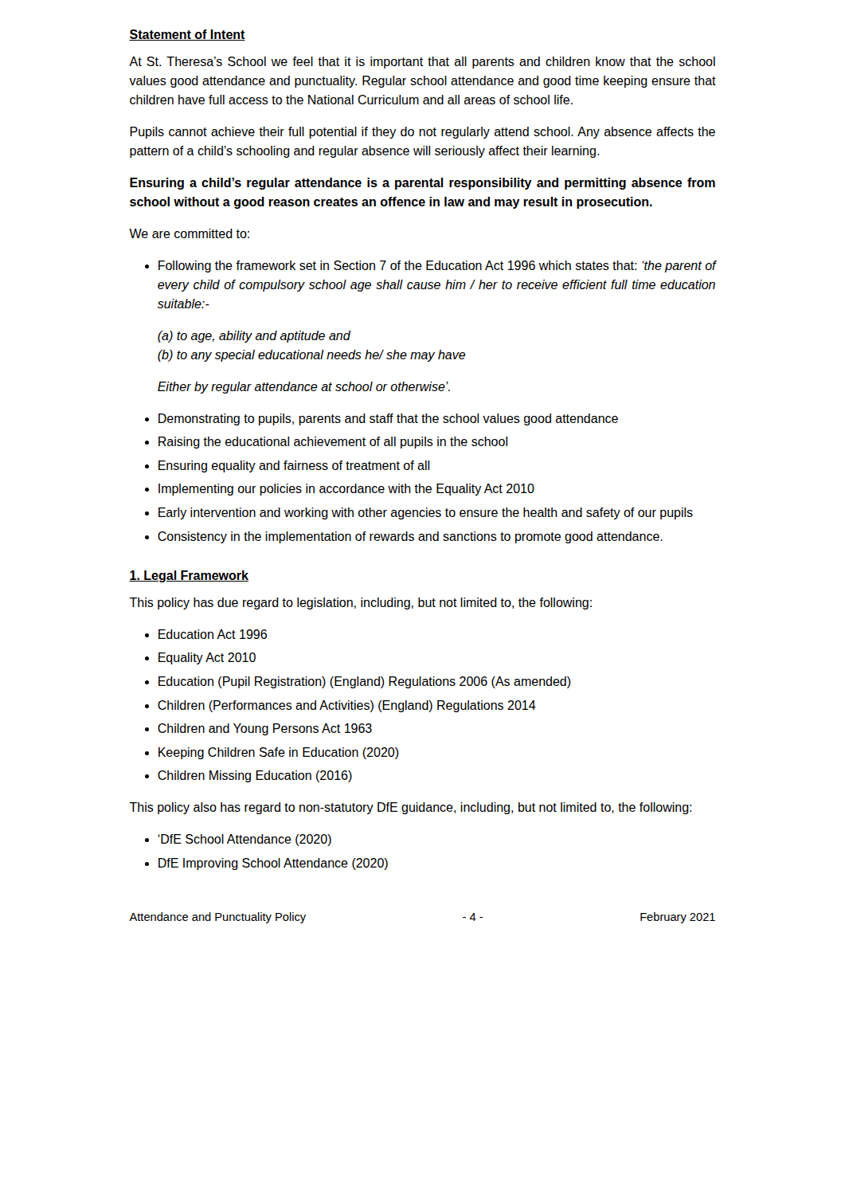Statement of Intent
At St. Theresa’s School we feel that it is important that all parents and children know that the school values good attendance and punctuality. Regular school attendance and good time keeping ensure that children have full access to the National Curriculum and all areas of school life.
Pupils cannot achieve their full potential if they do not regularly attend school. Any absence affects the pattern of a child’s schooling and regular absence will seriously affect their learning.
Ensuring a child’s regular attendance is a parental responsibility and permitting absence from school without a good reason creates an offence in law and may result in prosecution.
We are committed to:
Following the framework set in Section 7 of the Education Act 1996 which states that: ‘the parent of every child of compulsory school age shall cause him / her to receive efficient full time education suitable:-
(a) to age, ability and aptitude and
(b) to any special educational needs he/ she may have
Either by regular attendance at school or otherwise’.
Demonstrating to pupils, parents and staff that the school values good attendance
Raising the educational achievement of all pupils in the school
Ensuring equality and fairness of treatment of all
Implementing our policies in accordance with the Equality Act 2010
Early intervention and working with other agencies to ensure the health and safety of our pupils
Consistency in the implementation of rewards and sanctions to promote good attendance.
1. Legal Framework
This policy has due regard to legislation, including, but not limited to, the following:
Education Act 1996
Equality Act 2010
Education (Pupil Registration) (England) Regulations 2006 (As amended)
Children (Performances and Activities) (England) Regulations 2014
Children and Young Persons Act 1963
Keeping Children Safe in Education (2020)
Children Missing Education (2016)
This policy also has regard to non-statutory DfE guidance, including, but not limited to, the following:
‘DfE School Attendance (2020)
DfE Improving School Attendance (2020)
Attendance and Punctuality Policy - 4 - February 2021